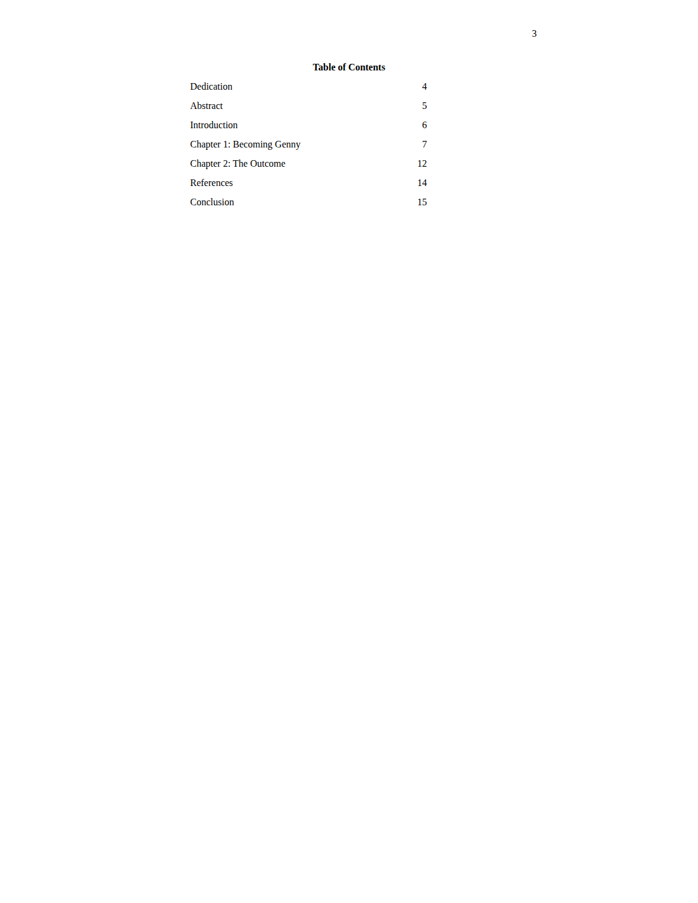3
Table of Contents
| Dedication | 4 |
| Abstract | 5 |
| Introduction | 6 |
| Chapter 1: Becoming Genny | 7 |
| Chapter 2: The Outcome | 12 |
| References | 14 |
| Conclusion | 15 |